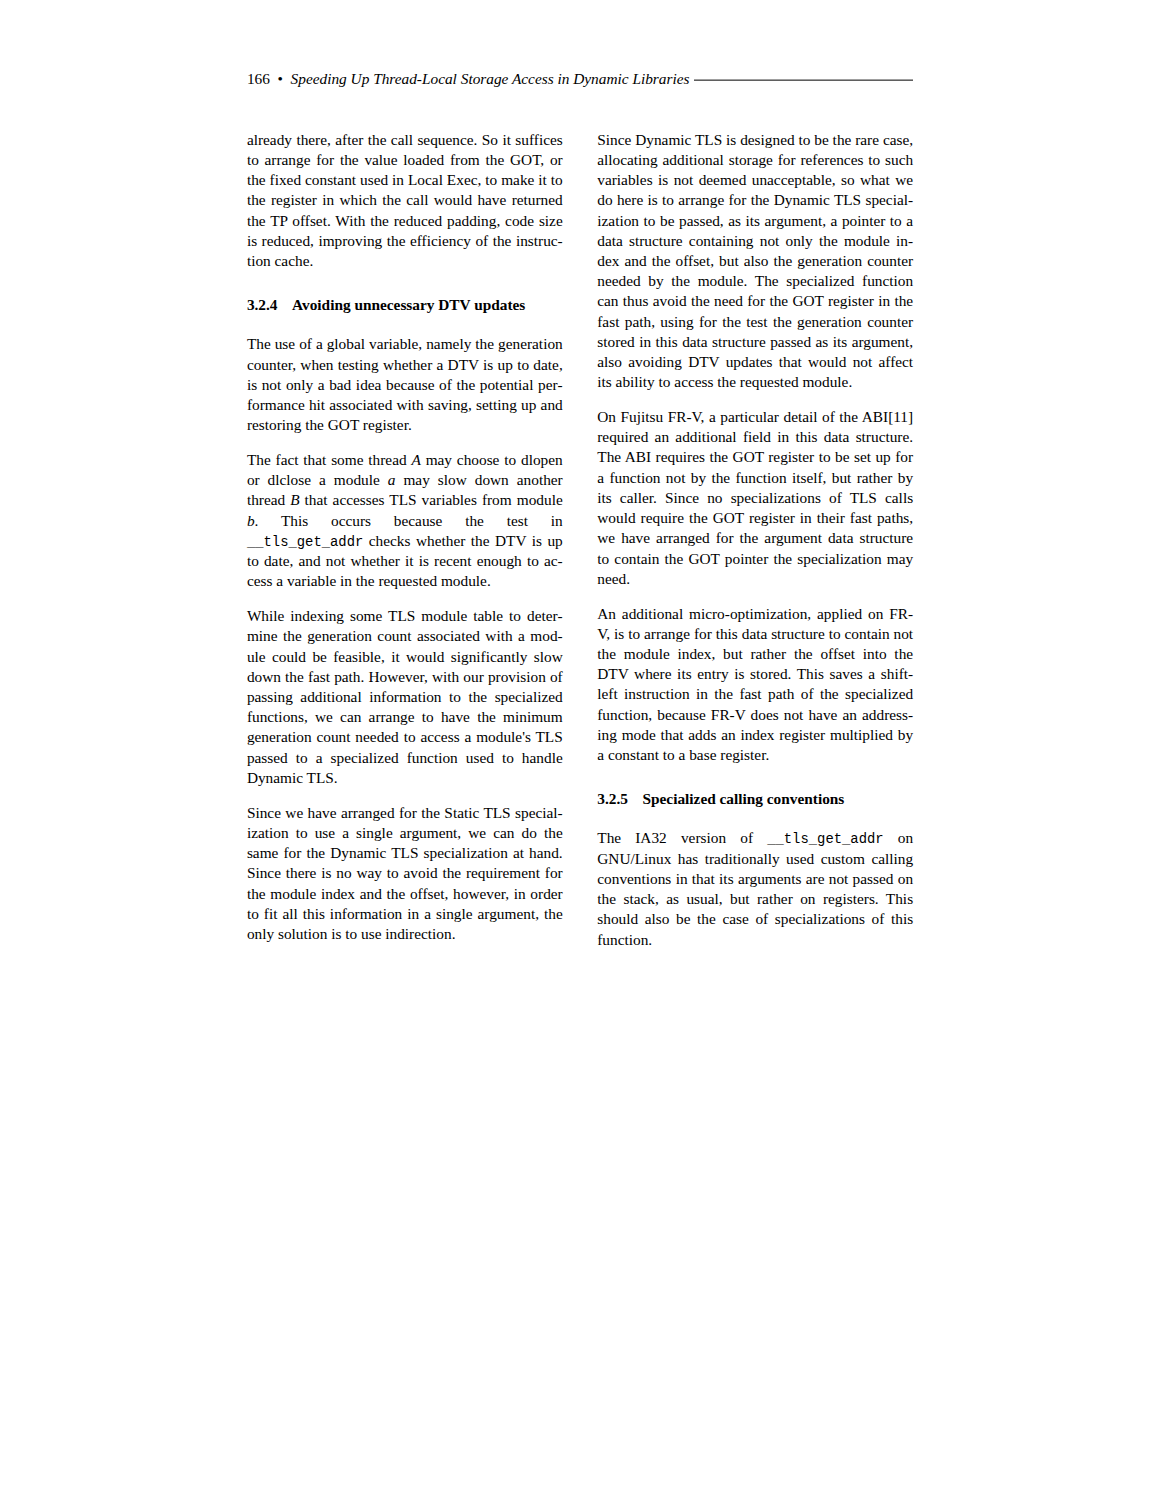166 • Speeding Up Thread-Local Storage Access in Dynamic Libraries
already there, after the call sequence. So it suffices to arrange for the value loaded from the GOT, or the fixed constant used in Local Exec, to make it to the register in which the call would have returned the TP offset. With the reduced padding, code size is reduced, improving the efficiency of the instruction cache.
3.2.4 Avoiding unnecessary DTV updates
The use of a global variable, namely the generation counter, when testing whether a DTV is up to date, is not only a bad idea because of the potential performance hit associated with saving, setting up and restoring the GOT register.
The fact that some thread A may choose to dlopen or dlclose a module a may slow down another thread B that accesses TLS variables from module b. This occurs because the test in __tls_get_addr checks whether the DTV is up to date, and not whether it is recent enough to access a variable in the requested module.
While indexing some TLS module table to determine the generation count associated with a module could be feasible, it would significantly slow down the fast path. However, with our provision of passing additional information to the specialized functions, we can arrange to have the minimum generation count needed to access a module's TLS passed to a specialized function used to handle Dynamic TLS.
Since we have arranged for the Static TLS specialization to use a single argument, we can do the same for the Dynamic TLS specialization at hand. Since there is no way to avoid the requirement for the module index and the offset, however, in order to fit all this information in a single argument, the only solution is to use indirection.
Since Dynamic TLS is designed to be the rare case, allocating additional storage for references to such variables is not deemed unacceptable, so what we do here is to arrange for the Dynamic TLS specialization to be passed, as its argument, a pointer to a data structure containing not only the module index and the offset, but also the generation counter needed by the module. The specialized function can thus avoid the need for the GOT register in the fast path, using for the test the generation counter stored in this data structure passed as its argument, also avoiding DTV updates that would not affect its ability to access the requested module.
On Fujitsu FR-V, a particular detail of the ABI[11] required an additional field in this data structure. The ABI requires the GOT register to be set up for a function not by the function itself, but rather by its caller. Since no specializations of TLS calls would require the GOT register in their fast paths, we have arranged for the argument data structure to contain the GOT pointer the specialization may need.
An additional micro-optimization, applied on FR-V, is to arrange for this data structure to contain not the module index, but rather the offset into the DTV where its entry is stored. This saves a shift-left instruction in the fast path of the specialized function, because FR-V does not have an addressing mode that adds an index register multiplied by a constant to a base register.
3.2.5 Specialized calling conventions
The IA32 version of __tls_get_addr on GNU/Linux has traditionally used custom calling conventions in that its arguments are not passed on the stack, as usual, but rather on registers. This should also be the case of specializations of this function.